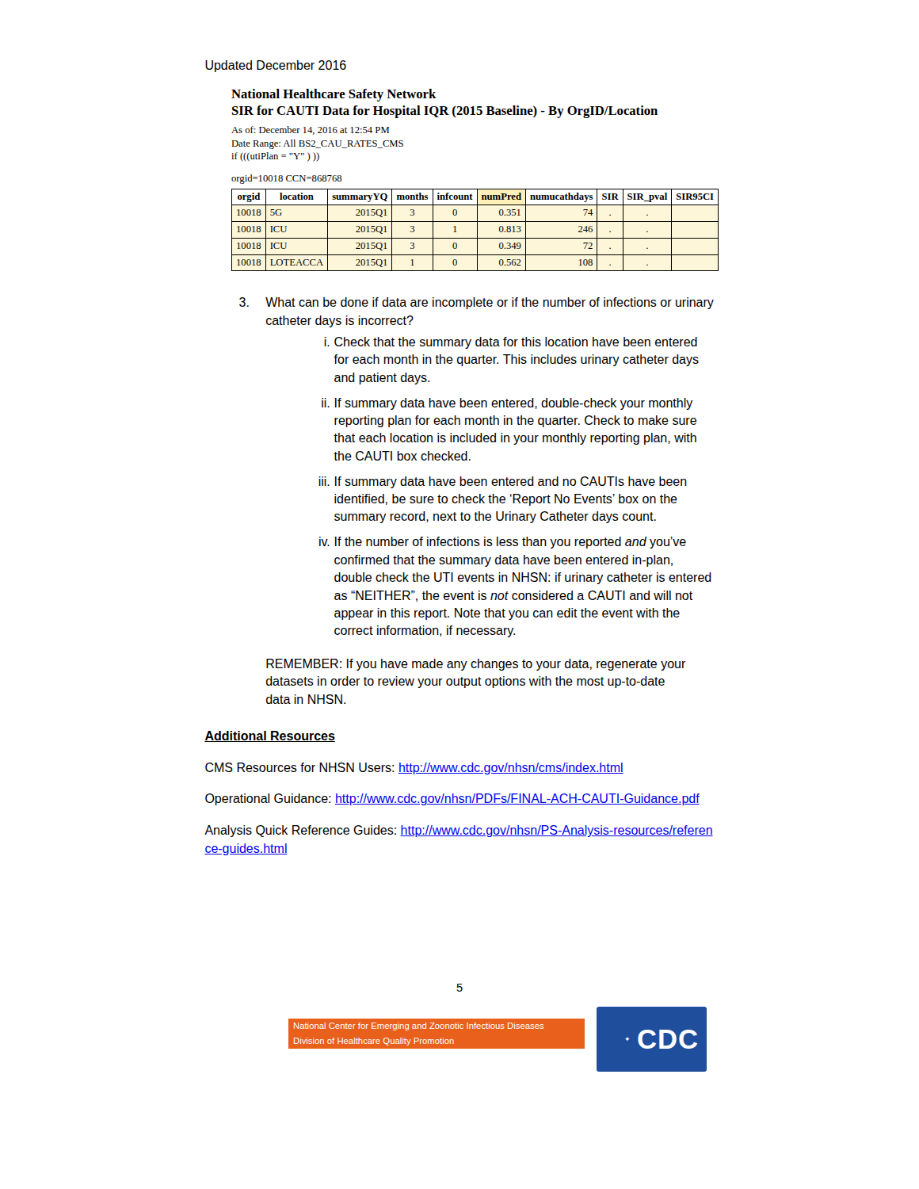Updated December 2016
National Healthcare Safety Network
SIR for CAUTI Data for Hospital IQR (2015 Baseline) - By OrgID/Location
As of: December 14, 2016 at 12:54 PM
Date Range: All BS2_CAU_RATES_CMS
if (((utiPlan = "Y" ) ))
orgid=10018 CCN=868768
| orgid | location | summaryYQ | months | infcount | numPred | numucathdays | SIR | SIR_pval | SIR95CI |
| --- | --- | --- | --- | --- | --- | --- | --- | --- | --- |
| 10018 | 5G | 2015Q1 | 3 | 0 | 0.351 | 74 | . | . | |
| 10018 | ICU | 2015Q1 | 3 | 1 | 0.813 | 246 | . | . | |
| 10018 | ICU | 2015Q1 | 3 | 0 | 0.349 | 72 | . | . | |
| 10018 | LOTEACCA | 2015Q1 | 1 | 0 | 0.562 | 108 | . | . | |
What can be done if data are incomplete or if the number of infections or urinary catheter days is incorrect?
Check that the summary data for this location have been entered for each month in the quarter. This includes urinary catheter days and patient days.
If summary data have been entered, double-check your monthly reporting plan for each month in the quarter. Check to make sure that each location is included in your monthly reporting plan, with the CAUTI box checked.
If summary data have been entered and no CAUTIs have been identified, be sure to check the ‘Report No Events’ box on the summary record, next to the Urinary Catheter days count.
If the number of infections is less than you reported and you’ve confirmed that the summary data have been entered in-plan, double check the UTI events in NHSN: if urinary catheter is entered as “NEITHER”, the event is not considered a CAUTI and will not appear in this report. Note that you can edit the event with the correct information, if necessary.
REMEMBER: If you have made any changes to your data, regenerate your datasets in order to review your output options with the most up-to-date data in NHSN.
Additional Resources
CMS Resources for NHSN Users: http://www.cdc.gov/nhsn/cms/index.html
Operational Guidance: http://www.cdc.gov/nhsn/PDFs/FINAL-ACH-CAUTI-Guidance.pdf
Analysis Quick Reference Guides: http://www.cdc.gov/nhsn/PS-Analysis-resources/reference-guides.html
5
National Center for Emerging and Zoonotic Infectious Diseases
Division of Healthcare Quality Promotion
✦
CDC